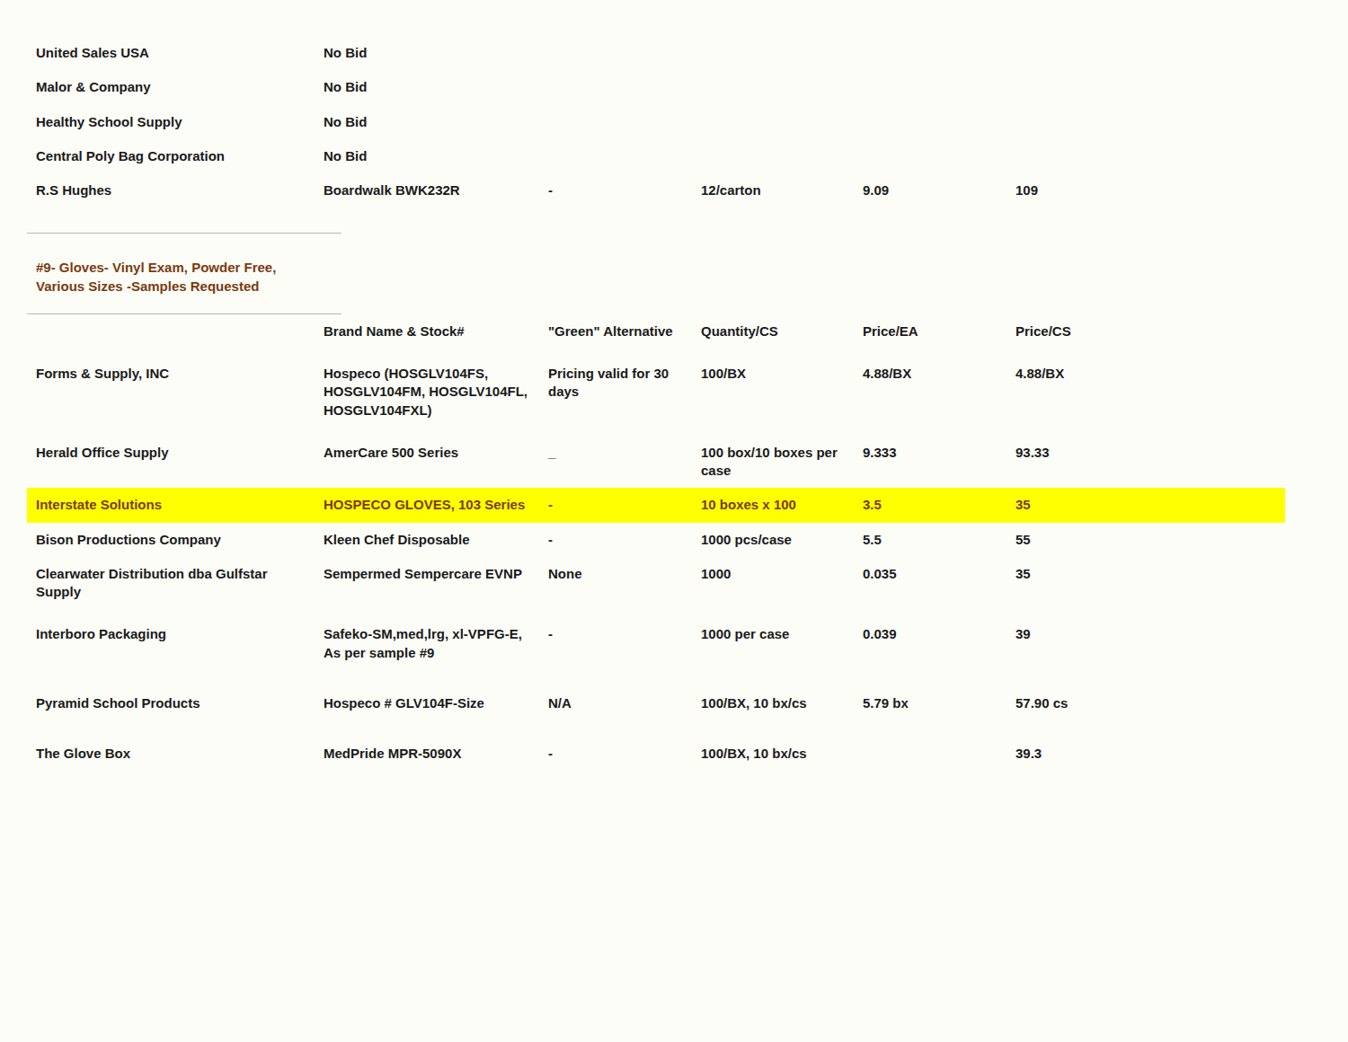| United Sales USA | No Bid |
| Malor & Company | No Bid |
| Healthy School Supply | No Bid |
| Central Poly Bag Corporation | No Bid |
| R.S Hughes | Boardwalk BWK232R | - | 12/carton | 9.09 | 109 |
| #9- Gloves- Vinyl Exam, Powder Free, Various Sizes -Samples Requested | |
| | Brand Name & Stock# | "Green" Alternative | Quantity/CS | Price/EA | Price/CS |
| Forms & Supply, INC | Hospeco (HOSGLV104FS, HOSGLV104FM, HOSGLV104FL, HOSGLV104FXL) | Pricing valid for 30 days | 100/BX | 4.88/BX | 4.88/BX |
| Herald Office Supply | AmerCare 500 Series | _ | 100 box/10 boxes per case | 9.333 | 93.33 |
| Interstate Solutions | HOSPECO GLOVES, 103 Series | - | 10 boxes x 100 | 3.5 | 35 |
| Bison Productions Company | Kleen Chef Disposable | - | 1000 pcs/case | 5.5 | 55 |
| Clearwater Distribution dba Gulfstar Supply | Sempermed Sempercare EVNP | None | 1000 | 0.035 | 35 |
| Interboro Packaging | Safeko-SM,med,lrg, xl-VPFG-E, As per sample #9 | - | 1000 per case | 0.039 | 39 |
| Pyramid School Products | Hospeco # GLV104F-Size | N/A | 100/BX, 10 bx/cs | 5.79 bx | 57.90 cs |
| The Glove Box | MedPride MPR-5090X | - | 100/BX, 10 bx/cs | | 39.3 |